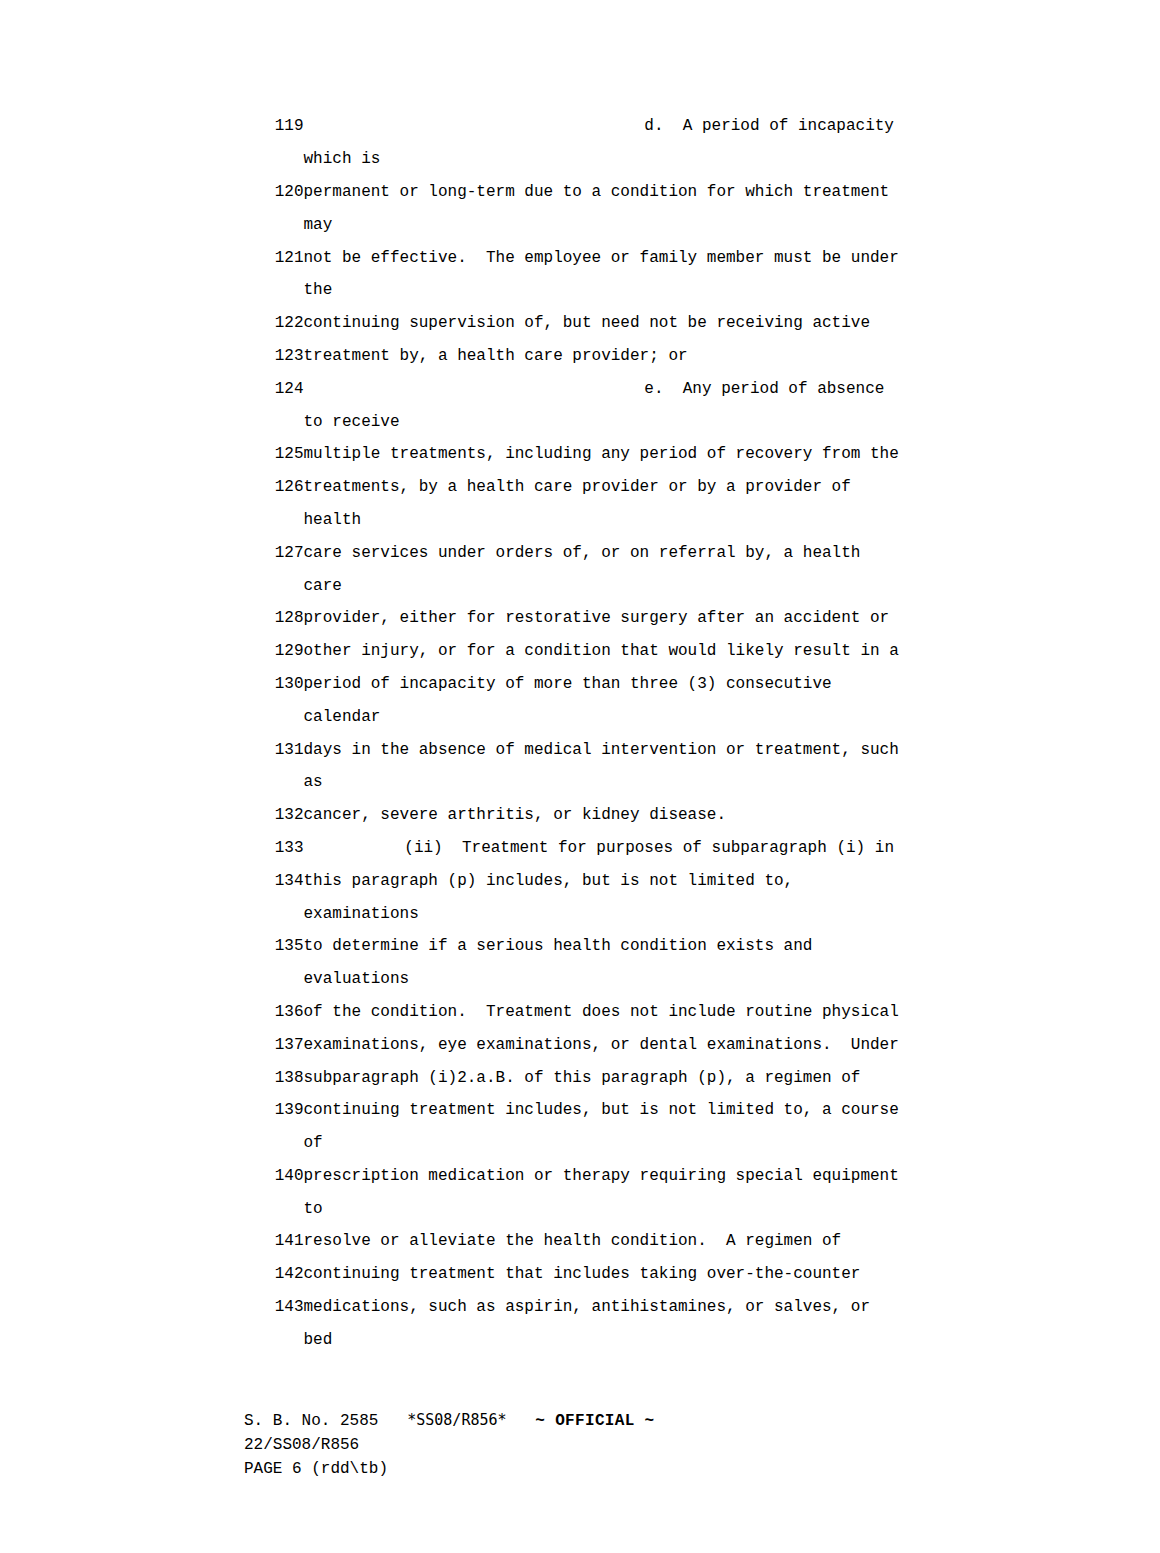| 119 | d. A period of incapacity which is |
| 120 | permanent or long-term due to a condition for which treatment may |
| 121 | not be effective. The employee or family member must be under the |
| 122 | continuing supervision of, but need not be receiving active |
| 123 | treatment by, a health care provider; or |
| 124 | e. Any period of absence to receive |
| 125 | multiple treatments, including any period of recovery from the |
| 126 | treatments, by a health care provider or by a provider of health |
| 127 | care services under orders of, or on referral by, a health care |
| 128 | provider, either for restorative surgery after an accident or |
| 129 | other injury, or for a condition that would likely result in a |
| 130 | period of incapacity of more than three (3) consecutive calendar |
| 131 | days in the absence of medical intervention or treatment, such as |
| 132 | cancer, severe arthritis, or kidney disease. |
| 133 | (ii) Treatment for purposes of subparagraph (i) in |
| 134 | this paragraph (p) includes, but is not limited to, examinations |
| 135 | to determine if a serious health condition exists and evaluations |
| 136 | of the condition. Treatment does not include routine physical |
| 137 | examinations, eye examinations, or dental examinations. Under |
| 138 | subparagraph (i)2.a.B. of this paragraph (p), a regimen of |
| 139 | continuing treatment includes, but is not limited to, a course of |
| 140 | prescription medication or therapy requiring special equipment to |
| 141 | resolve or alleviate the health condition. A regimen of |
| 142 | continuing treatment that includes taking over-the-counter |
| 143 | medications, such as aspirin, antihistamines, or salves, or bed |
S. B. No. 2585 *SS08/R856* ~ OFFICIAL ~
22/SS08/R856
PAGE 6 (rdd\tb)